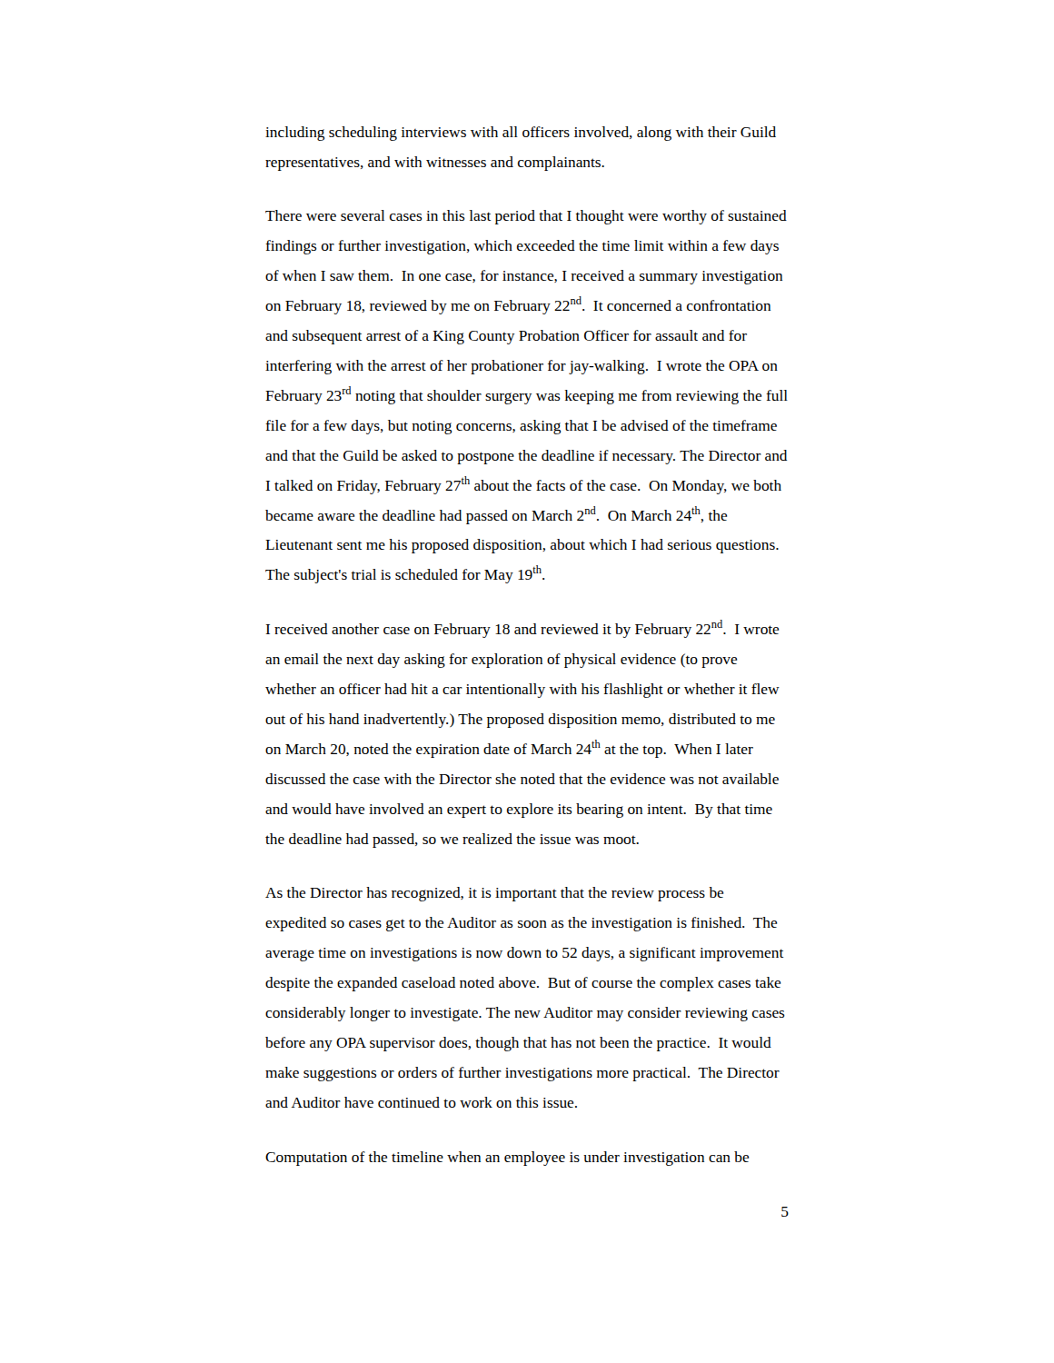including scheduling interviews with all officers involved, along with their Guild representatives, and with witnesses and complainants.
There were several cases in this last period that I thought were worthy of sustained findings or further investigation, which exceeded the time limit within a few days of when I saw them. In one case, for instance, I received a summary investigation on February 18, reviewed by me on February 22nd. It concerned a confrontation and subsequent arrest of a King County Probation Officer for assault and for interfering with the arrest of her probationer for jay-walking. I wrote the OPA on February 23rd noting that shoulder surgery was keeping me from reviewing the full file for a few days, but noting concerns, asking that I be advised of the timeframe and that the Guild be asked to postpone the deadline if necessary. The Director and I talked on Friday, February 27th about the facts of the case. On Monday, we both became aware the deadline had passed on March 2nd. On March 24th, the Lieutenant sent me his proposed disposition, about which I had serious questions. The subject's trial is scheduled for May 19th.
I received another case on February 18 and reviewed it by February 22nd. I wrote an email the next day asking for exploration of physical evidence (to prove whether an officer had hit a car intentionally with his flashlight or whether it flew out of his hand inadvertently.) The proposed disposition memo, distributed to me on March 20, noted the expiration date of March 24th at the top. When I later discussed the case with the Director she noted that the evidence was not available and would have involved an expert to explore its bearing on intent. By that time the deadline had passed, so we realized the issue was moot.
As the Director has recognized, it is important that the review process be expedited so cases get to the Auditor as soon as the investigation is finished. The average time on investigations is now down to 52 days, a significant improvement despite the expanded caseload noted above. But of course the complex cases take considerably longer to investigate. The new Auditor may consider reviewing cases before any OPA supervisor does, though that has not been the practice. It would make suggestions or orders of further investigations more practical. The Director and Auditor have continued to work on this issue.
Computation of the timeline when an employee is under investigation can be
5